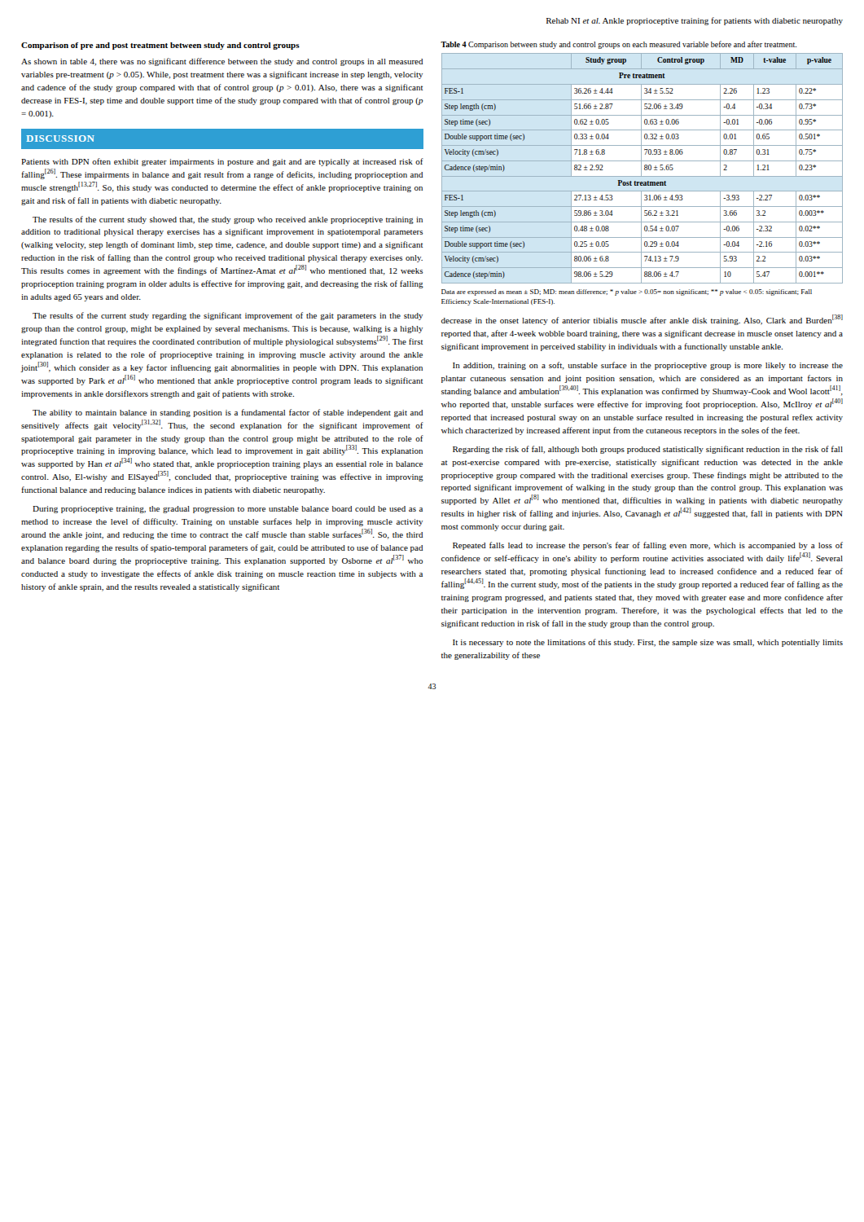Rehab NI et al. Ankle proprioceptive training for patients with diabetic neuropathy
Comparison of pre and post treatment between study and control groups
As shown in table 4, there was no significant difference between the study and control groups in all measured variables pre-treatment (p > 0.05). While, post treatment there was a significant increase in step length, velocity and cadence of the study group compared with that of control group (p > 0.01). Also, there was a significant decrease in FES-I, step time and double support time of the study group compared with that of control group (p = 0.001).
Discussion
Patients with DPN often exhibit greater impairments in posture and gait and are typically at increased risk of falling[26]. These impairments in balance and gait result from a range of deficits, including proprioception and muscle strength[13,27]. So, this study was conducted to determine the effect of ankle proprioceptive training on gait and risk of fall in patients with diabetic neuropathy.
The results of the current study showed that, the study group who received ankle proprioceptive training in addition to traditional physical therapy exercises has a significant improvement in spatiotemporal parameters (walking velocity, step length of dominant limb, step time, cadence, and double support time) and a significant reduction in the risk of falling than the control group who received traditional physical therapy exercises only. This results comes in agreement with the findings of Martínez-Amat et al[28] who mentioned that, 12 weeks proprioception training program in older adults is effective for improving gait, and decreasing the risk of falling in adults aged 65 years and older.
The results of the current study regarding the significant improvement of the gait parameters in the study group than the control group, might be explained by several mechanisms. This is because, walking is a highly integrated function that requires the coordinated contribution of multiple physiological subsystems[29]. The first explanation is related to the role of proprioceptive training in improving muscle activity around the ankle joint[30], which consider as a key factor influencing gait abnormalities in people with DPN. This explanation was supported by Park et al[16] who mentioned that ankle proprioceptive control program leads to significant improvements in ankle dorsiflexors strength and gait of patients with stroke.
The ability to maintain balance in standing position is a fundamental factor of stable independent gait and sensitively affects gait velocity[31,32]. Thus, the second explanation for the significant improvement of spatiotemporal gait parameter in the study group than the control group might be attributed to the role of proprioceptive training in improving balance, which lead to improvement in gait ability[33]. This explanation was supported by Han et al[34] who stated that, ankle proprioception training plays an essential role in balance control. Also, El-wishy and ElSayed[35], concluded that, proprioceptive training was effective in improving functional balance and reducing balance indices in patients with diabetic neuropathy.
During proprioceptive training, the gradual progression to more unstable balance board could be used as a method to increase the level of difficulty. Training on unstable surfaces help in improving muscle activity around the ankle joint, and reducing the time to contract the calf muscle than stable surfaces[36]. So, the third explanation regarding the results of spatio-temporal parameters of gait, could be attributed to use of balance pad and balance board during the proprioceptive training. This explanation supported by Osborne et al[37] who conducted a study to investigate the effects of ankle disk training on muscle reaction time in subjects with a history of ankle sprain, and the results revealed a statistically significant
Table 4 Comparison between study and control groups on each measured variable before and after treatment.
| | Study group | Control group | MD | t-value | p-value |
| --- | --- | --- | --- | --- | --- |
| Pre treatment |
| FES-1 | 36.26 ± 4.44 | 34 ± 5.52 | 2.26 | 1.23 | 0.22* |
| Step length (cm) | 51.66 ± 2.87 | 52.06 ± 3.49 | -0.4 | -0.34 | 0.73* |
| Step time (sec) | 0.62 ± 0.05 | 0.63 ± 0.06 | -0.01 | -0.06 | 0.95* |
| Double support time (sec) | 0.33 ± 0.04 | 0.32 ± 0.03 | 0.01 | 0.65 | 0.501* |
| Velocity (cm/sec) | 71.8 ± 6.8 | 70.93 ± 8.06 | 0.87 | 0.31 | 0.75* |
| Cadence (step/min) | 82 ± 2.92 | 80 ± 5.65 | 2 | 1.21 | 0.23* |
| Post treatment |
| FES-1 | 27.13 ± 4.53 | 31.06 ± 4.93 | -3.93 | -2.27 | 0.03** |
| Step length (cm) | 59.86 ± 3.04 | 56.2 ± 3.21 | 3.66 | 3.2 | 0.003** |
| Step time (sec) | 0.48 ± 0.08 | 0.54 ± 0.07 | -0.06 | -2.32 | 0.02** |
| Double support time (sec) | 0.25 ± 0.05 | 0.29 ± 0.04 | -0.04 | -2.16 | 0.03** |
| Velocity (cm/sec) | 80.06 ± 6.8 | 74.13 ± 7.9 | 5.93 | 2.2 | 0.03** |
| Cadence (step/min) | 98.06 ± 5.29 | 88.06 ± 4.7 | 10 | 5.47 | 0.001** |
Data are expressed as mean ± SD; MD: mean difference; * p value > 0.05= non significant; ** p value < 0.05: significant; Fall Efficiency Scale-International (FES-I).
decrease in the onset latency of anterior tibialis muscle after ankle disk training. Also, Clark and Burden[38] reported that, after 4-week wobble board training, there was a significant decrease in muscle onset latency and a significant improvement in perceived stability in individuals with a functionally unstable ankle.
In addition, training on a soft, unstable surface in the proprioceptive group is more likely to increase the plantar cutaneous sensation and joint position sensation, which are considered as an important factors in standing balance and ambulation[39,40]. This explanation was confirmed by Shumway-Cook and Wool lacott[41], who reported that, unstable surfaces were effective for improving foot proprioception. Also, McIlroy et al[40] reported that increased postural sway on an unstable surface resulted in increasing the postural reflex activity which characterized by increased afferent input from the cutaneous receptors in the soles of the feet.
Regarding the risk of fall, although both groups produced statistically significant reduction in the risk of fall at post-exercise compared with pre-exercise, statistically significant reduction was detected in the ankle proprioceptive group compared with the traditional exercises group. These findings might be attributed to the reported significant improvement of walking in the study group than the control group. This explanation was supported by Allet et al[8] who mentioned that, difficulties in walking in patients with diabetic neuropathy results in higher risk of falling and injuries. Also, Cavanagh et al[42] suggested that, fall in patients with DPN most commonly occur during gait.
Repeated falls lead to increase the person's fear of falling even more, which is accompanied by a loss of confidence or self-efficacy in one's ability to perform routine activities associated with daily life[43]. Several researchers stated that, promoting physical functioning lead to increased confidence and a reduced fear of falling[44,45]. In the current study, most of the patients in the study group reported a reduced fear of falling as the training program progressed, and patients stated that, they moved with greater ease and more confidence after their participation in the intervention program. Therefore, it was the psychological effects that led to the significant reduction in risk of fall in the study group than the control group.
It is necessary to note the limitations of this study. First, the sample size was small, which potentially limits the generalizability of these
43